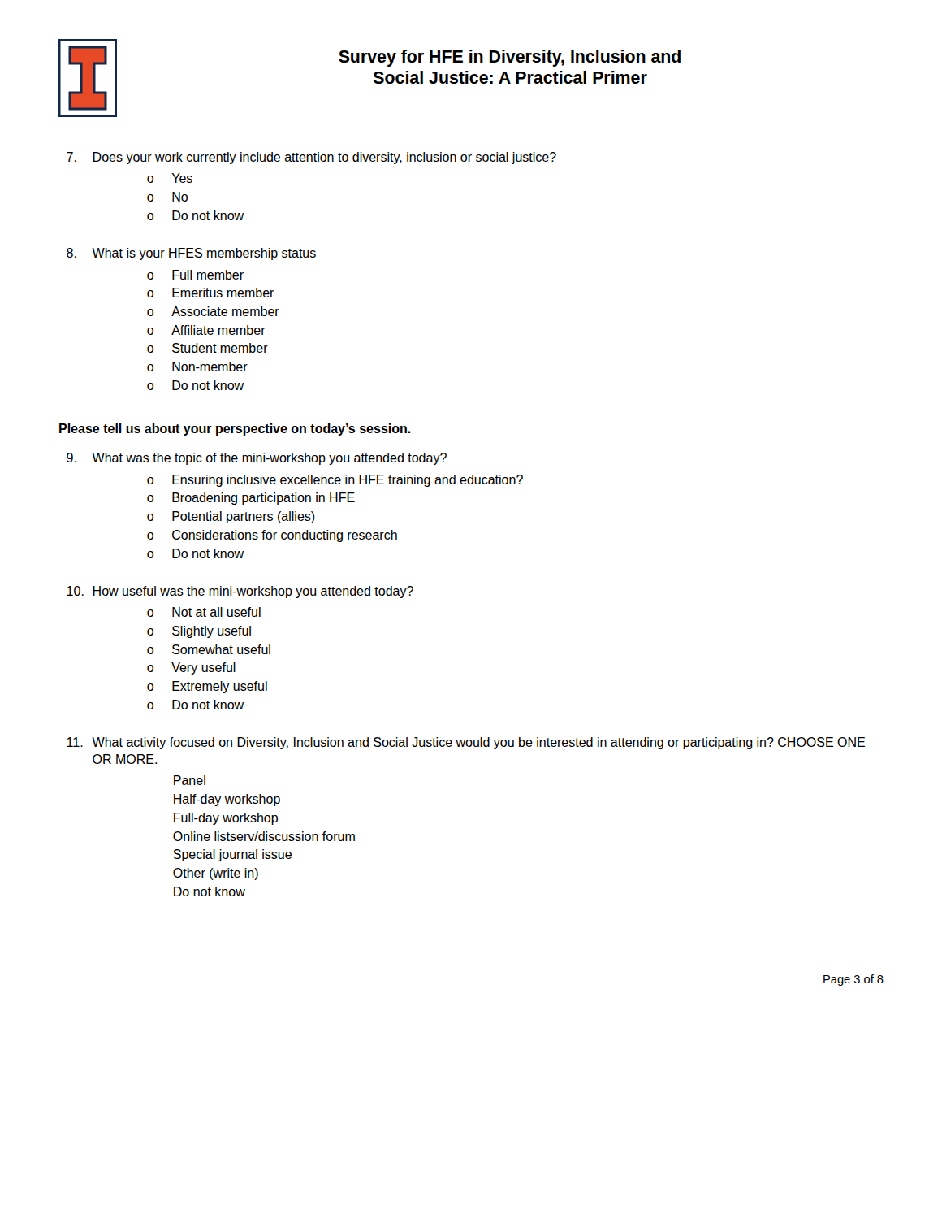Survey for HFE in Diversity, Inclusion and
Social Justice: A Practical Primer
Does your work currently include attention to diversity, inclusion or social justice?
Yes
No
Do not know
What is your HFES membership status
Full member
Emeritus member
Associate member
Affiliate member
Student member
Non-member
Do not know
Please tell us about your perspective on today’s session.
What was the topic of the mini-workshop you attended today?
Ensuring inclusive excellence in HFE training and education?
Broadening participation in HFE
Potential partners (allies)
Considerations for conducting research
Do not know
How useful was the mini-workshop you attended today?
Not at all useful
Slightly useful
Somewhat useful
Very useful
Extremely useful
Do not know
What activity focused on Diversity, Inclusion and Social Justice would you be interested in attending or participating in? CHOOSE ONE OR MORE.
Panel
Half-day workshop
Full-day workshop
Online listserv/discussion forum
Special journal issue
Other (write in)
Do not know
Page 3 of 8